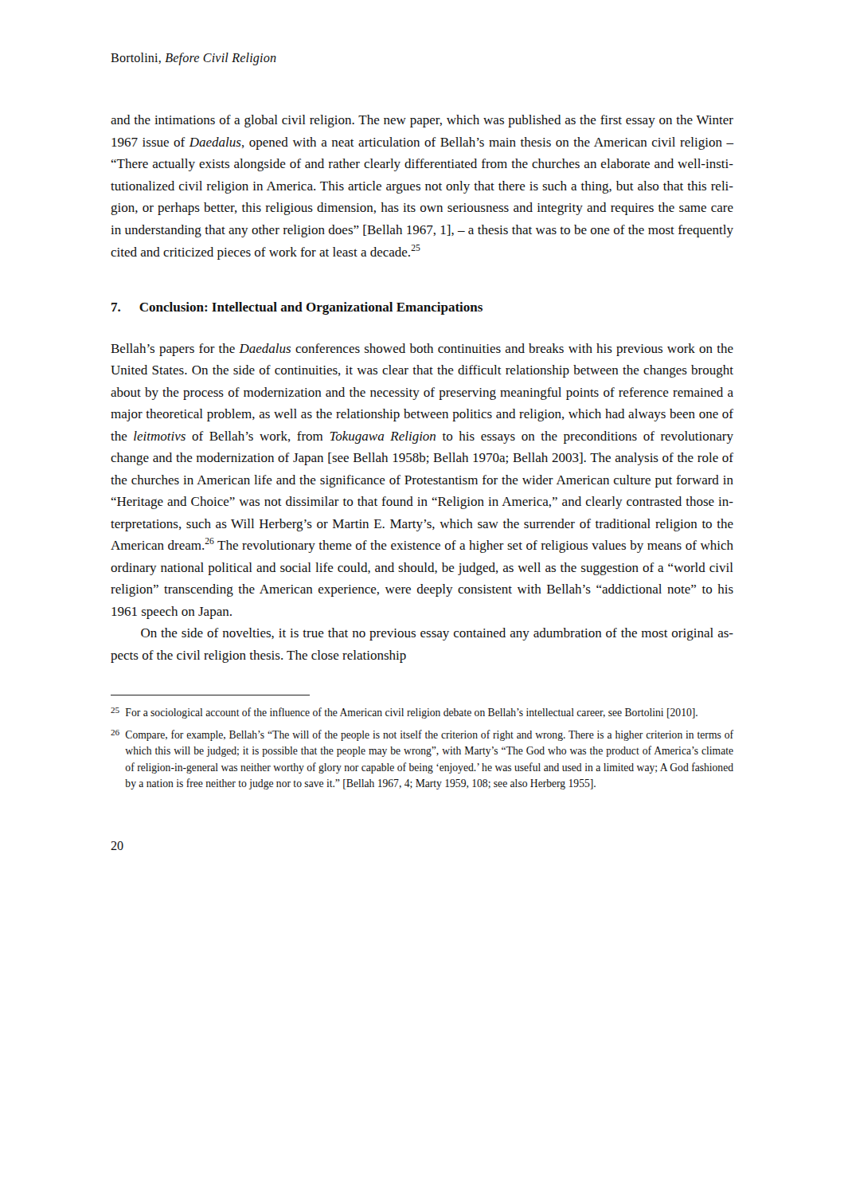Bortolini, Before Civil Religion
and the intimations of a global civil religion. The new paper, which was published as the first essay on the Winter 1967 issue of Daedalus, opened with a neat articulation of Bellah’s main thesis on the American civil religion – “There actually exists alongside of and rather clearly differentiated from the churches an elaborate and well-institutionalized civil religion in America. This article argues not only that there is such a thing, but also that this religion, or perhaps better, this religious dimension, has its own seriousness and integrity and requires the same care in understanding that any other religion does” [Bellah 1967, 1], – a thesis that was to be one of the most frequently cited and criticized pieces of work for at least a decade.25
7. Conclusion: Intellectual and Organizational Emancipations
Bellah’s papers for the Daedalus conferences showed both continuities and breaks with his previous work on the United States. On the side of continuities, it was clear that the difficult relationship between the changes brought about by the process of modernization and the necessity of preserving meaningful points of reference remained a major theoretical problem, as well as the relationship between politics and religion, which had always been one of the leitmotivs of Bellah’s work, from Tokugawa Religion to his essays on the preconditions of revolutionary change and the modernization of Japan [see Bellah 1958b; Bellah 1970a; Bellah 2003]. The analysis of the role of the churches in American life and the significance of Protestantism for the wider American culture put forward in “Heritage and Choice” was not dissimilar to that found in “Religion in America,” and clearly contrasted those interpretations, such as Will Herberg’s or Martin E. Marty’s, which saw the surrender of traditional religion to the American dream.26 The revolutionary theme of the existence of a higher set of religious values by means of which ordinary national political and social life could, and should, be judged, as well as the suggestion of a “world civil religion” transcending the American experience, were deeply consistent with Bellah’s “addictional note” to his 1961 speech on Japan.
On the side of novelties, it is true that no previous essay contained any adumbration of the most original aspects of the civil religion thesis. The close relationship
25 For a sociological account of the influence of the American civil religion debate on Bellah’s intellectual career, see Bortolini [2010].
26 Compare, for example, Bellah’s “The will of the people is not itself the criterion of right and wrong. There is a higher criterion in terms of which this will be judged; it is possible that the people may be wrong”, with Marty’s “The God who was the product of America’s climate of religion-in-general was neither worthy of glory nor capable of being ‘enjoyed.’ he was useful and used in a limited way; A God fashioned by a nation is free neither to judge nor to save it.” [Bellah 1967, 4; Marty 1959, 108; see also Herberg 1955].
20